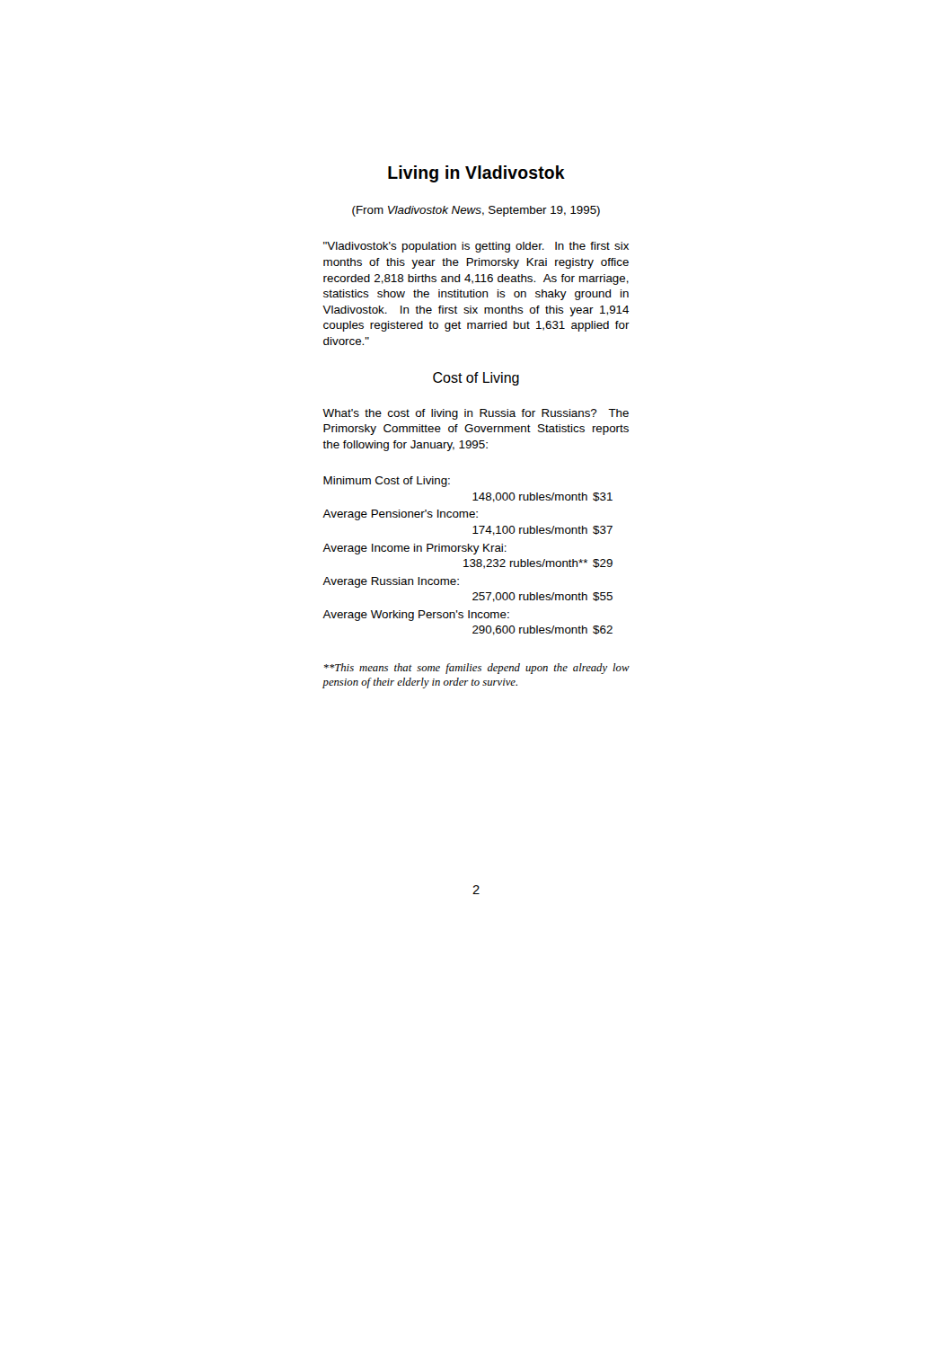Living in Vladivostok
(From Vladivostok News, September 19, 1995)
"Vladivostok's population is getting older. In the first six months of this year the Primorsky Krai registry office recorded 2,818 births and 4,116 deaths. As for marriage, statistics show the institution is on shaky ground in Vladivostok. In the first six months of this year 1,914 couples registered to get married but 1,631 applied for divorce."
Cost of Living
What's the cost of living in Russia for Russians? The Primorsky Committee of Government Statistics reports the following for January, 1995:
Minimum Cost of Living:
148,000 rubles/month$31
Average Pensioner's Income:
174,100 rubles/month$37
Average Income in Primorsky Krai:
138,232 rubles/month**$29
Average Russian Income:
257,000 rubles/month$55
Average Working Person's Income:
290,600 rubles/month$62
**This means that some families depend upon the already low pension of their elderly in order to survive.
2